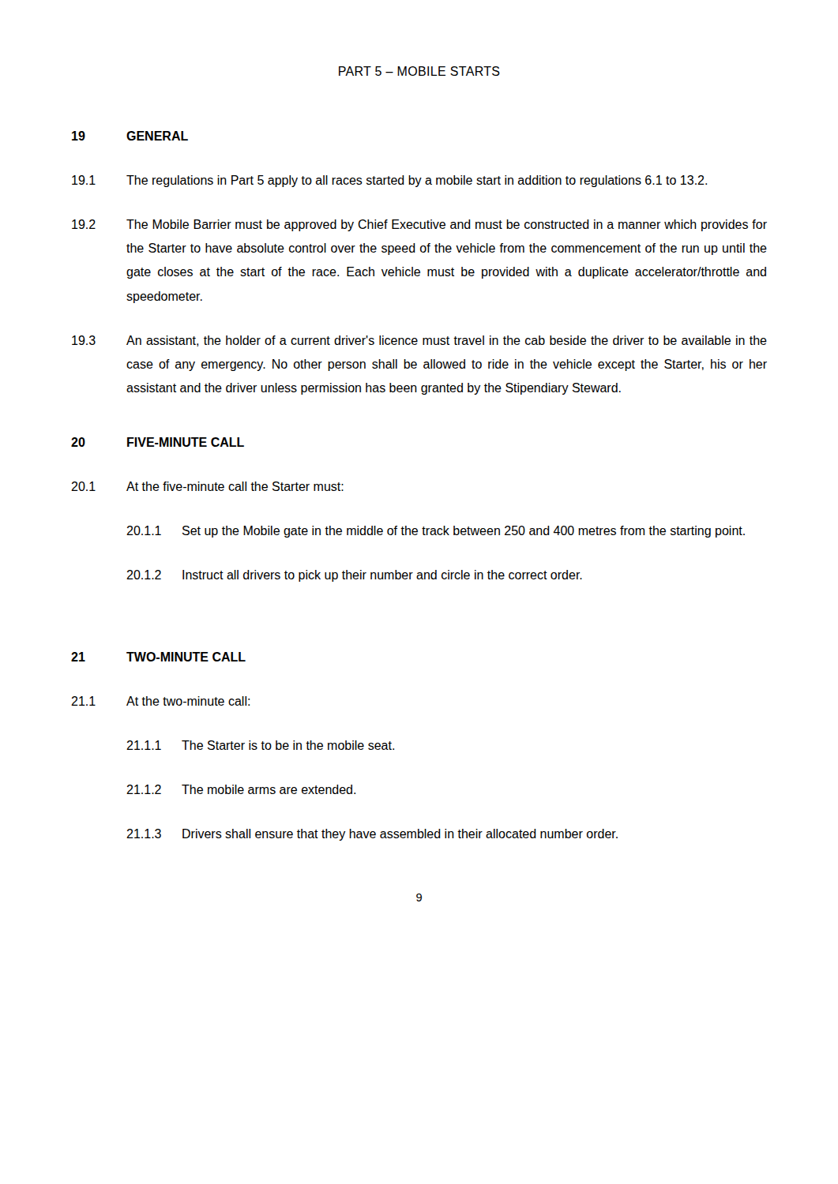PART 5 – MOBILE STARTS
19
GENERAL
19.1 The regulations in Part 5 apply to all races started by a mobile start in addition to regulations 6.1 to 13.2.
19.2 The Mobile Barrier must be approved by Chief Executive and must be constructed in a manner which provides for the Starter to have absolute control over the speed of the vehicle from the commencement of the run up until the gate closes at the start of the race. Each vehicle must be provided with a duplicate accelerator/throttle and speedometer.
19.3 An assistant, the holder of a current driver's licence must travel in the cab beside the driver to be available in the case of any emergency. No other person shall be allowed to ride in the vehicle except the Starter, his or her assistant and the driver unless permission has been granted by the Stipendiary Steward.
20
FIVE-MINUTE CALL
20.1 At the five-minute call the Starter must:
20.1.1 Set up the Mobile gate in the middle of the track between 250 and 400 metres from the starting point.
20.1.2 Instruct all drivers to pick up their number and circle in the correct order.
21
TWO-MINUTE CALL
21.1 At the two-minute call:
21.1.1 The Starter is to be in the mobile seat.
21.1.2 The mobile arms are extended.
21.1.3 Drivers shall ensure that they have assembled in their allocated number order.
9